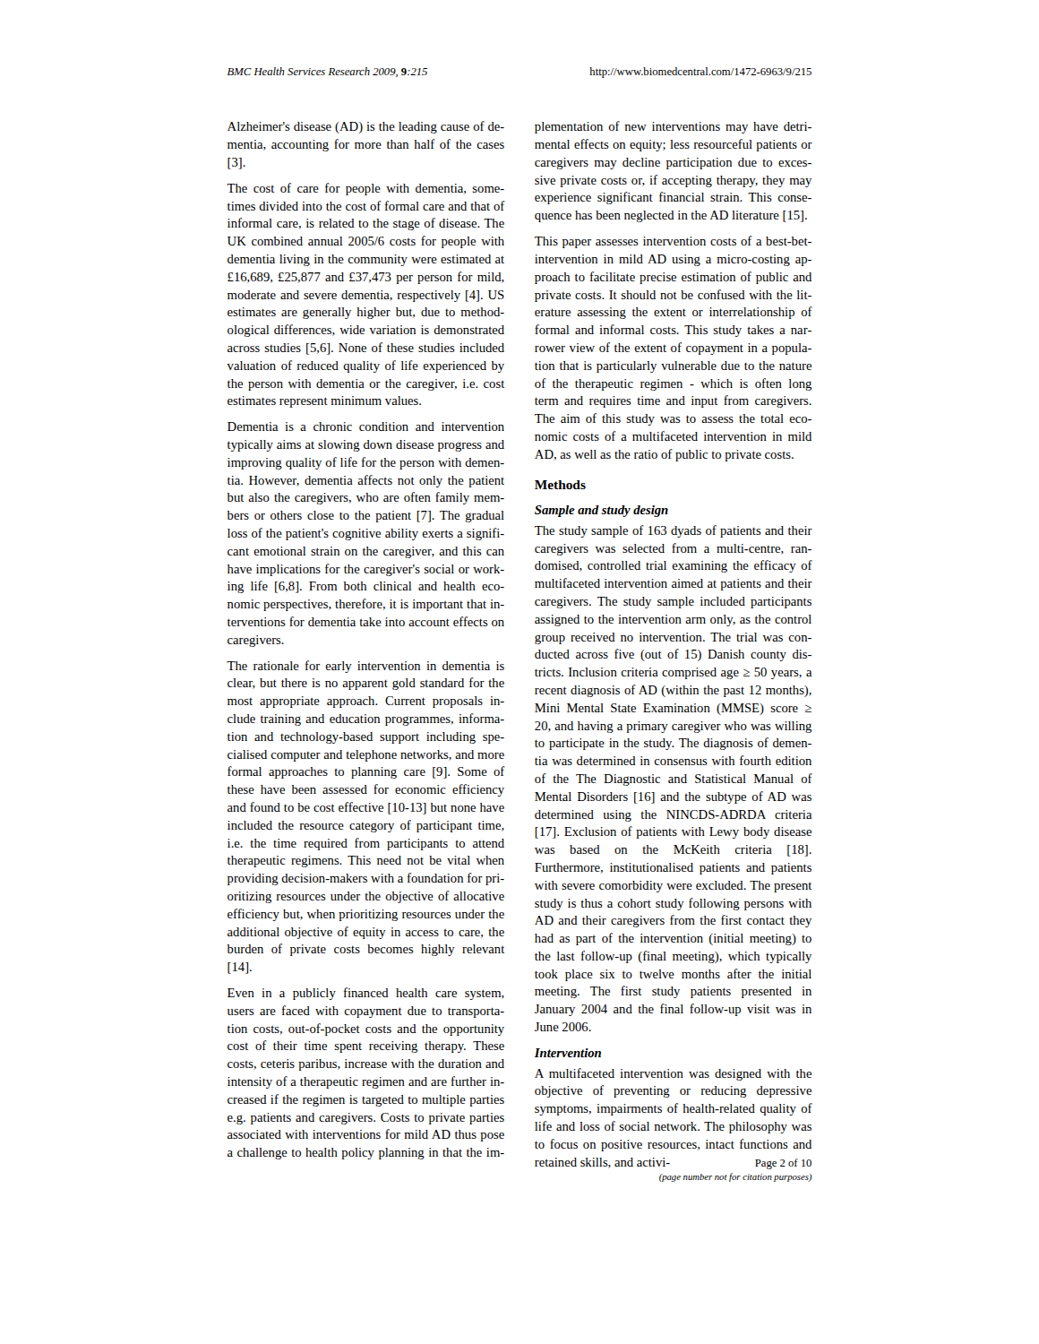BMC Health Services Research 2009, 9:215
http://www.biomedcentral.com/1472-6963/9/215
Alzheimer's disease (AD) is the leading cause of dementia, accounting for more than half of the cases [3].
The cost of care for people with dementia, sometimes divided into the cost of formal care and that of informal care, is related to the stage of disease. The UK combined annual 2005/6 costs for people with dementia living in the community were estimated at £16,689, £25,877 and £37,473 per person for mild, moderate and severe dementia, respectively [4]. US estimates are generally higher but, due to methodological differences, wide variation is demonstrated across studies [5,6]. None of these studies included valuation of reduced quality of life experienced by the person with dementia or the caregiver, i.e. cost estimates represent minimum values.
Dementia is a chronic condition and intervention typically aims at slowing down disease progress and improving quality of life for the person with dementia. However, dementia affects not only the patient but also the caregivers, who are often family members or others close to the patient [7]. The gradual loss of the patient's cognitive ability exerts a significant emotional strain on the caregiver, and this can have implications for the caregiver's social or working life [6,8]. From both clinical and health economic perspectives, therefore, it is important that interventions for dementia take into account effects on caregivers.
The rationale for early intervention in dementia is clear, but there is no apparent gold standard for the most appropriate approach. Current proposals include training and education programmes, information and technology-based support including specialised computer and telephone networks, and more formal approaches to planning care [9]. Some of these have been assessed for economic efficiency and found to be cost effective [10-13] but none have included the resource category of participant time, i.e. the time required from participants to attend therapeutic regimens. This need not be vital when providing decision-makers with a foundation for prioritizing resources under the objective of allocative efficiency but, when prioritizing resources under the additional objective of equity in access to care, the burden of private costs becomes highly relevant [14].
Even in a publicly financed health care system, users are faced with copayment due to transportation costs, out-of-pocket costs and the opportunity cost of their time spent receiving therapy. These costs, ceteris paribus, increase with the duration and intensity of a therapeutic regimen and are further increased if the regimen is targeted to multiple parties e.g. patients and caregivers. Costs to private parties associated with interventions for mild AD thus pose a challenge to health policy planning in that the implementation of new interventions may have detrimental effects on equity; less resourceful patients or caregivers may decline participation due to excessive private costs or, if accepting therapy, they may experience significant financial strain. This consequence has been neglected in the AD literature [15].
This paper assesses intervention costs of a best-bet-intervention in mild AD using a micro-costing approach to facilitate precise estimation of public and private costs. It should not be confused with the literature assessing the extent or interrelationship of formal and informal costs. This study takes a narrower view of the extent of copayment in a population that is particularly vulnerable due to the nature of the therapeutic regimen - which is often long term and requires time and input from caregivers. The aim of this study was to assess the total economic costs of a multifaceted intervention in mild AD, as well as the ratio of public to private costs.
Methods
Sample and study design
The study sample of 163 dyads of patients and their caregivers was selected from a multi-centre, randomised, controlled trial examining the efficacy of multifaceted intervention aimed at patients and their caregivers. The study sample included participants assigned to the intervention arm only, as the control group received no intervention. The trial was conducted across five (out of 15) Danish county districts. Inclusion criteria comprised age ≥ 50 years, a recent diagnosis of AD (within the past 12 months), Mini Mental State Examination (MMSE) score ≥ 20, and having a primary caregiver who was willing to participate in the study. The diagnosis of dementia was determined in consensus with fourth edition of the The Diagnostic and Statistical Manual of Mental Disorders [16] and the subtype of AD was determined using the NINCDS-ADRDA criteria [17]. Exclusion of patients with Lewy body disease was based on the McKeith criteria [18]. Furthermore, institutionalised patients and patients with severe comorbidity were excluded. The present study is thus a cohort study following persons with AD and their caregivers from the first contact they had as part of the intervention (initial meeting) to the last follow-up (final meeting), which typically took place six to twelve months after the initial meeting. The first study patients presented in January 2004 and the final follow-up visit was in June 2006.
Intervention
A multifaceted intervention was designed with the objective of preventing or reducing depressive symptoms, impairments of health-related quality of life and loss of social network. The philosophy was to focus on positive resources, intact functions and retained skills, and activi-
Page 2 of 10
(page number not for citation purposes)